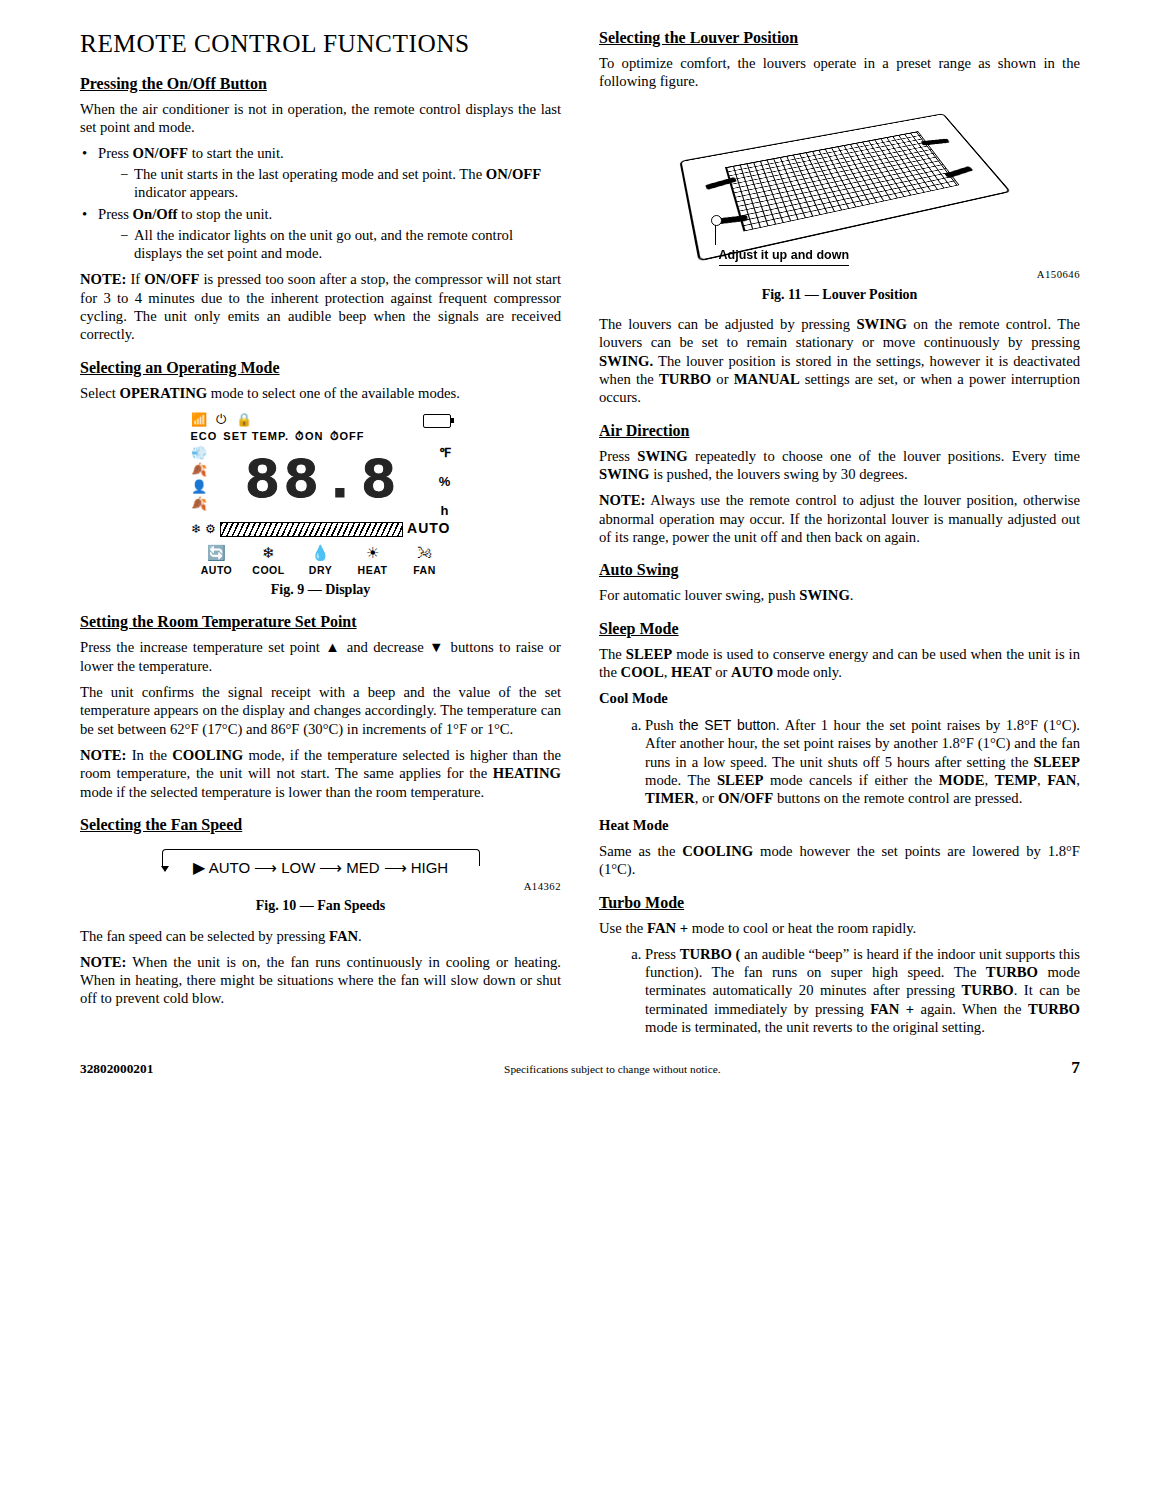Remote Control Functions
Pressing the On/Off Button
When the air conditioner is not in operation, the remote control displays the last set point and mode.
Press ON/OFF to start the unit.
The unit starts in the last operating mode and set point. The ON/OFF indicator appears.
Press On/Off to stop the unit.
All the indicator lights on the unit go out, and the remote control displays the set point and mode.
NOTE: If ON/OFF is pressed too soon after a stop, the compressor will not start for 3 to 4 minutes due to the inherent protection against frequent compressor cycling. The unit only emits an audible beep when the signals are received correctly.
Selecting an Operating Mode
Select OPERATING mode to select one of the available modes.
📶 ⏻ 🔒
ECO SET TEMP. ⏱ON ⏱OFF
💨 🍂 👤 🍂
88.8
℉ % h
❄ ⚙ AUTO
🔄 ❄ 💧 ☀ 🌬
AUTO COOL DRY HEAT FAN
Fig. 9 — Display
Setting the Room Temperature Set Point
Press the increase temperature set point and decrease buttons to raise or lower the temperature.
The unit confirms the signal receipt with a beep and the value of the set temperature appears on the display and changes accordingly. The temperature can be set between 62°F (17°C) and 86°F (30°C) in increments of 1°F or 1°C.
NOTE: In the COOLING mode, if the temperature selected is higher than the room temperature, the unit will not start. The same applies for the HEATING mode if the selected temperature is lower than the room temperature.
Selecting the Fan Speed
▶ AUTO ⟶ LOW ⟶ MED ⟶ HIGH
A14362
Fig. 10 — Fan Speeds
The fan speed can be selected by pressing FAN.
NOTE: When the unit is on, the fan runs continuously in cooling or heating. When in heating, there might be situations where the fan will slow down or shut off to prevent cold blow.
Selecting the Louver Position
To optimize comfort, the louvers operate in a preset range as shown in the following figure.
Adjust it up and down
A150646
Fig. 11 — Louver Position
The louvers can be adjusted by pressing SWING on the remote control. The louvers can be set to remain stationary or move continuously by pressing SWING. The louver position is stored in the settings, however it is deactivated when the TURBO or MANUAL settings are set, or when a power interruption occurs.
Air Direction
Press SWING repeatedly to choose one of the louver positions. Every time SWING is pushed, the louvers swing by 30 degrees.
NOTE: Always use the remote control to adjust the louver position, otherwise abnormal operation may occur. If the horizontal louver is manually adjusted out of its range, power the unit off and then back on again.
Auto Swing
For automatic louver swing, push SWING.
Sleep Mode
The SLEEP mode is used to conserve energy and can be used when the unit is in the COOL, HEAT or AUTO mode only.
Cool Mode
Push the SET button. After 1 hour the set point raises by 1.8°F (1°C). After another hour, the set point raises by another 1.8°F (1°C) and the fan runs in a low speed. The unit shuts off 5 hours after setting the SLEEP mode. The SLEEP mode cancels if either the MODE, TEMP, FAN, TIMER, or ON/OFF buttons on the remote control are pressed.
Heat Mode
Same as the COOLING mode however the set points are lowered by 1.8°F (1°C).
Turbo Mode
Use the FAN + mode to cool or heat the room rapidly.
Press TURBO ( an audible “beep” is heard if the indoor unit supports this function). The fan runs on super high speed. The TURBO mode terminates automatically 20 minutes after pressing TURBO. It can be terminated immediately by pressing FAN + again. When the TURBO mode is terminated, the unit reverts to the original setting.
32802000201 Specifications subject to change without notice. 7